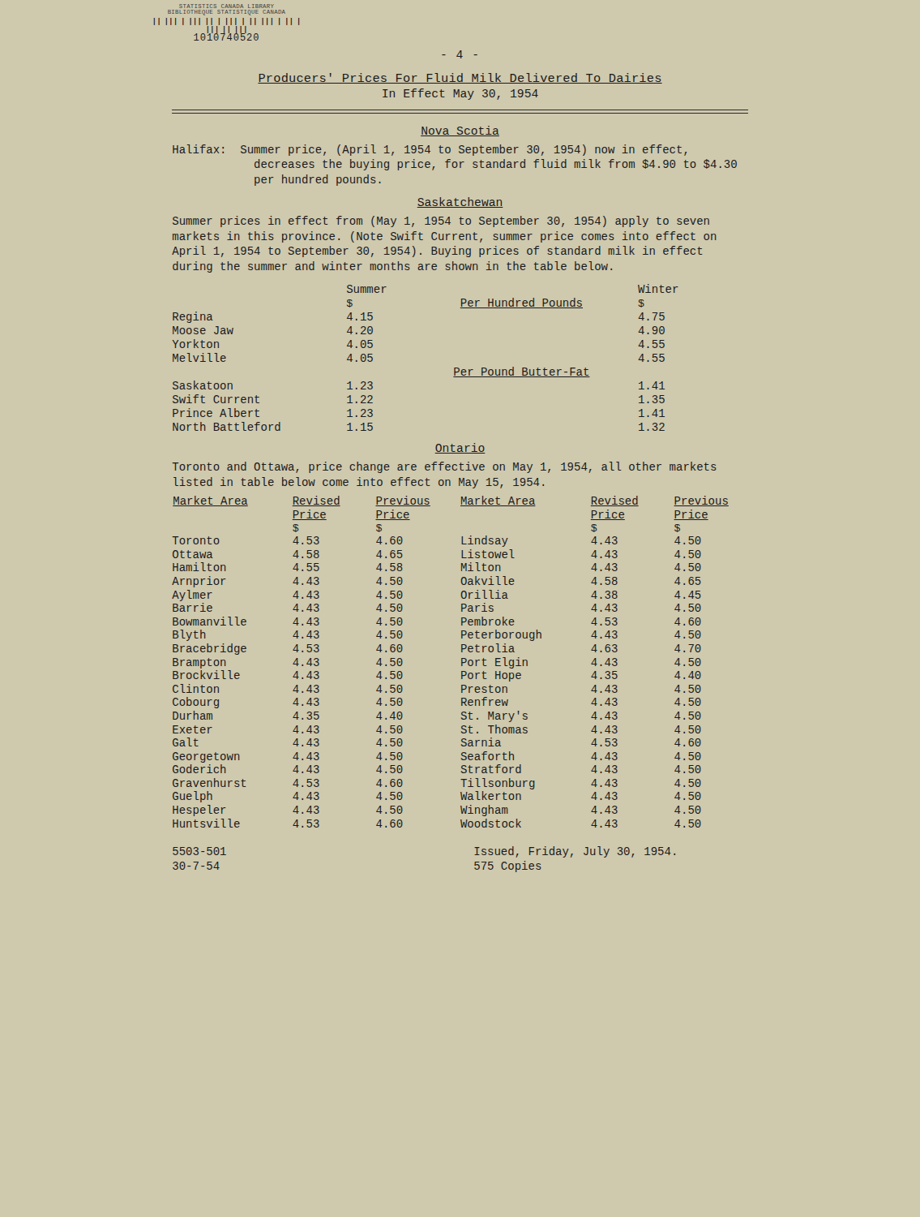STATISTICS CANADA LIBRARY
BIBLIOTHÈQUE STATISTIQUE CANADA
|| ||| | ||| || | ||| | || ||| | || | ||| || |||
1010740520
- 4 -
Producers' Prices For Fluid Milk Delivered To Dairies
In Effect May 30, 1954
Nova Scotia
Halifax: Summer price, (April 1, 1954 to September 30, 1954) now in effect, decreases the buying price, for standard fluid milk from $4.90 to $4.30 per hundred pounds.
Saskatchewan
Summer prices in effect from (May 1, 1954 to September 30, 1954) apply to seven markets in this province. (Note Swift Current, summer price comes into effect on April 1, 1954 to September 30, 1954). Buying prices of standard milk in effect during the summer and winter months are shown in the table below.
| | Summer | | Winter |
| | $ | Per Hundred Pounds | $ |
| Regina | 4.15 | | 4.75 |
| Moose Jaw | 4.20 | | 4.90 |
| Yorkton | 4.05 | | 4.55 |
| Melville | 4.05 | | 4.55 |
| | | Per Pound Butter-Fat | |
| Saskatoon | 1.23 | | 1.41 |
| Swift Current | 1.22 | | 1.35 |
| Prince Albert | 1.23 | | 1.41 |
| North Battleford | 1.15 | | 1.32 |
Ontario
Toronto and Ottawa, price change are effective on May 1, 1954, all other markets listed in table below come into effect on May 15, 1954.
| Market Area | Revised | Previous | Market Area | Revised | Previous |
| --- | --- | --- | --- | --- | --- |
| | Price | Price | | Price | Price |
| | $ | $ | | $ | $ |
| Toronto | 4.53 | 4.60 | Lindsay | 4.43 | 4.50 |
| Ottawa | 4.58 | 4.65 | Listowel | 4.43 | 4.50 |
| Hamilton | 4.55 | 4.58 | Milton | 4.43 | 4.50 |
| Arnprior | 4.43 | 4.50 | Oakville | 4.58 | 4.65 |
| Aylmer | 4.43 | 4.50 | Orillia | 4.38 | 4.45 |
| Barrie | 4.43 | 4.50 | Paris | 4.43 | 4.50 |
| Bowmanville | 4.43 | 4.50 | Pembroke | 4.53 | 4.60 |
| Blyth | 4.43 | 4.50 | Peterborough | 4.43 | 4.50 |
| Bracebridge | 4.53 | 4.60 | Petrolia | 4.63 | 4.70 |
| Brampton | 4.43 | 4.50 | Port Elgin | 4.43 | 4.50 |
| Brockville | 4.43 | 4.50 | Port Hope | 4.35 | 4.40 |
| Clinton | 4.43 | 4.50 | Preston | 4.43 | 4.50 |
| Cobourg | 4.43 | 4.50 | Renfrew | 4.43 | 4.50 |
| Durham | 4.35 | 4.40 | St. Mary's | 4.43 | 4.50 |
| Exeter | 4.43 | 4.50 | St. Thomas | 4.43 | 4.50 |
| Galt | 4.43 | 4.50 | Sarnia | 4.53 | 4.60 |
| Georgetown | 4.43 | 4.50 | Seaforth | 4.43 | 4.50 |
| Goderich | 4.43 | 4.50 | Stratford | 4.43 | 4.50 |
| Gravenhurst | 4.53 | 4.60 | Tillsonburg | 4.43 | 4.50 |
| Guelph | 4.43 | 4.50 | Walkerton | 4.43 | 4.50 |
| Hespeler | 4.43 | 4.50 | Wingham | 4.43 | 4.50 |
| Huntsville | 4.53 | 4.60 | Woodstock | 4.43 | 4.50 |
5503-501
30-7-54
Issued, Friday, July 30, 1954.
575 Copies